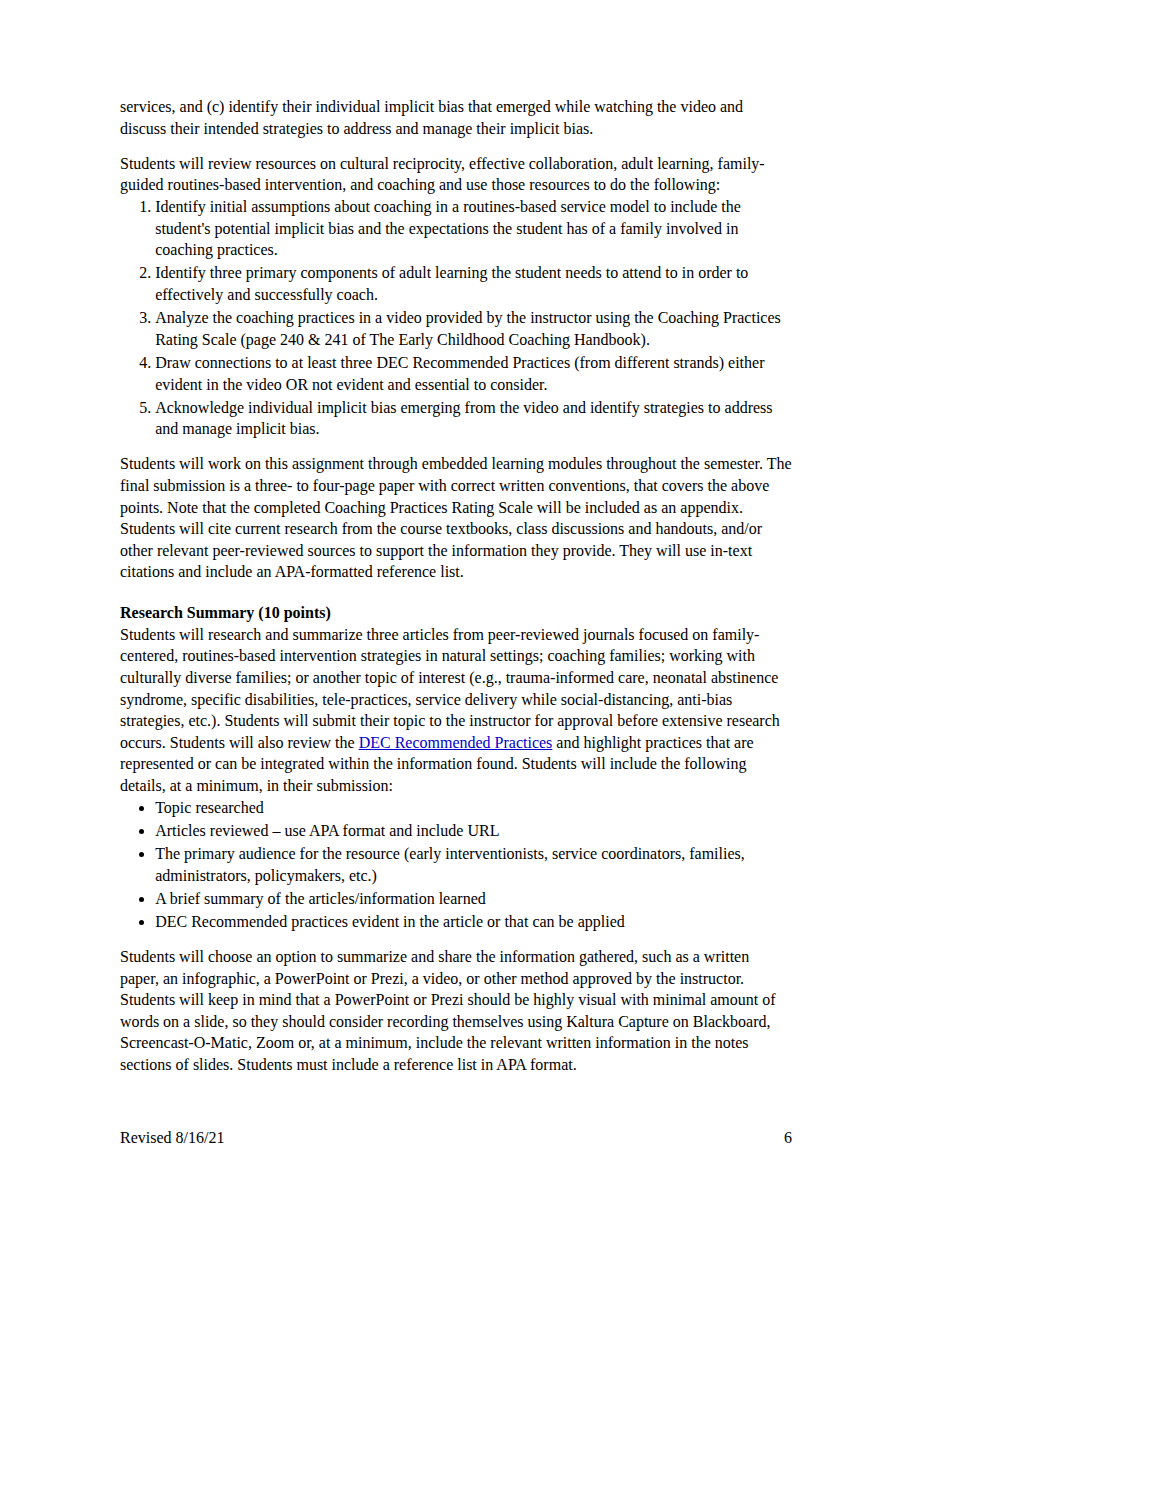services, and (c) identify their individual implicit bias that emerged while watching the video and discuss their intended strategies to address and manage their implicit bias.
Students will review resources on cultural reciprocity, effective collaboration, adult learning, family-guided routines-based intervention, and coaching and use those resources to do the following:
Identify initial assumptions about coaching in a routines-based service model to include the student's potential implicit bias and the expectations the student has of a family involved in coaching practices.
Identify three primary components of adult learning the student needs to attend to in order to effectively and successfully coach.
Analyze the coaching practices in a video provided by the instructor using the Coaching Practices Rating Scale (page 240 & 241 of The Early Childhood Coaching Handbook).
Draw connections to at least three DEC Recommended Practices (from different strands) either evident in the video OR not evident and essential to consider.
Acknowledge individual implicit bias emerging from the video and identify strategies to address and manage implicit bias.
Students will work on this assignment through embedded learning modules throughout the semester. The final submission is a three- to four-page paper with correct written conventions, that covers the above points. Note that the completed Coaching Practices Rating Scale will be included as an appendix. Students will cite current research from the course textbooks, class discussions and handouts, and/or other relevant peer-reviewed sources to support the information they provide. They will use in-text citations and include an APA-formatted reference list.
Research Summary (10 points)
Students will research and summarize three articles from peer-reviewed journals focused on family-centered, routines-based intervention strategies in natural settings; coaching families; working with culturally diverse families; or another topic of interest (e.g., trauma-informed care, neonatal abstinence syndrome, specific disabilities, tele-practices, service delivery while social-distancing, anti-bias strategies, etc.). Students will submit their topic to the instructor for approval before extensive research occurs. Students will also review the DEC Recommended Practices and highlight practices that are represented or can be integrated within the information found. Students will include the following details, at a minimum, in their submission:
Topic researched
Articles reviewed – use APA format and include URL
The primary audience for the resource (early interventionists, service coordinators, families, administrators, policymakers, etc.)
A brief summary of the articles/information learned
DEC Recommended practices evident in the article or that can be applied
Students will choose an option to summarize and share the information gathered, such as a written paper, an infographic, a PowerPoint or Prezi, a video, or other method approved by the instructor. Students will keep in mind that a PowerPoint or Prezi should be highly visual with minimal amount of words on a slide, so they should consider recording themselves using Kaltura Capture on Blackboard, Screencast-O-Matic, Zoom or, at a minimum, include the relevant written information in the notes sections of slides. Students must include a reference list in APA format.
Revised 8/16/21 6